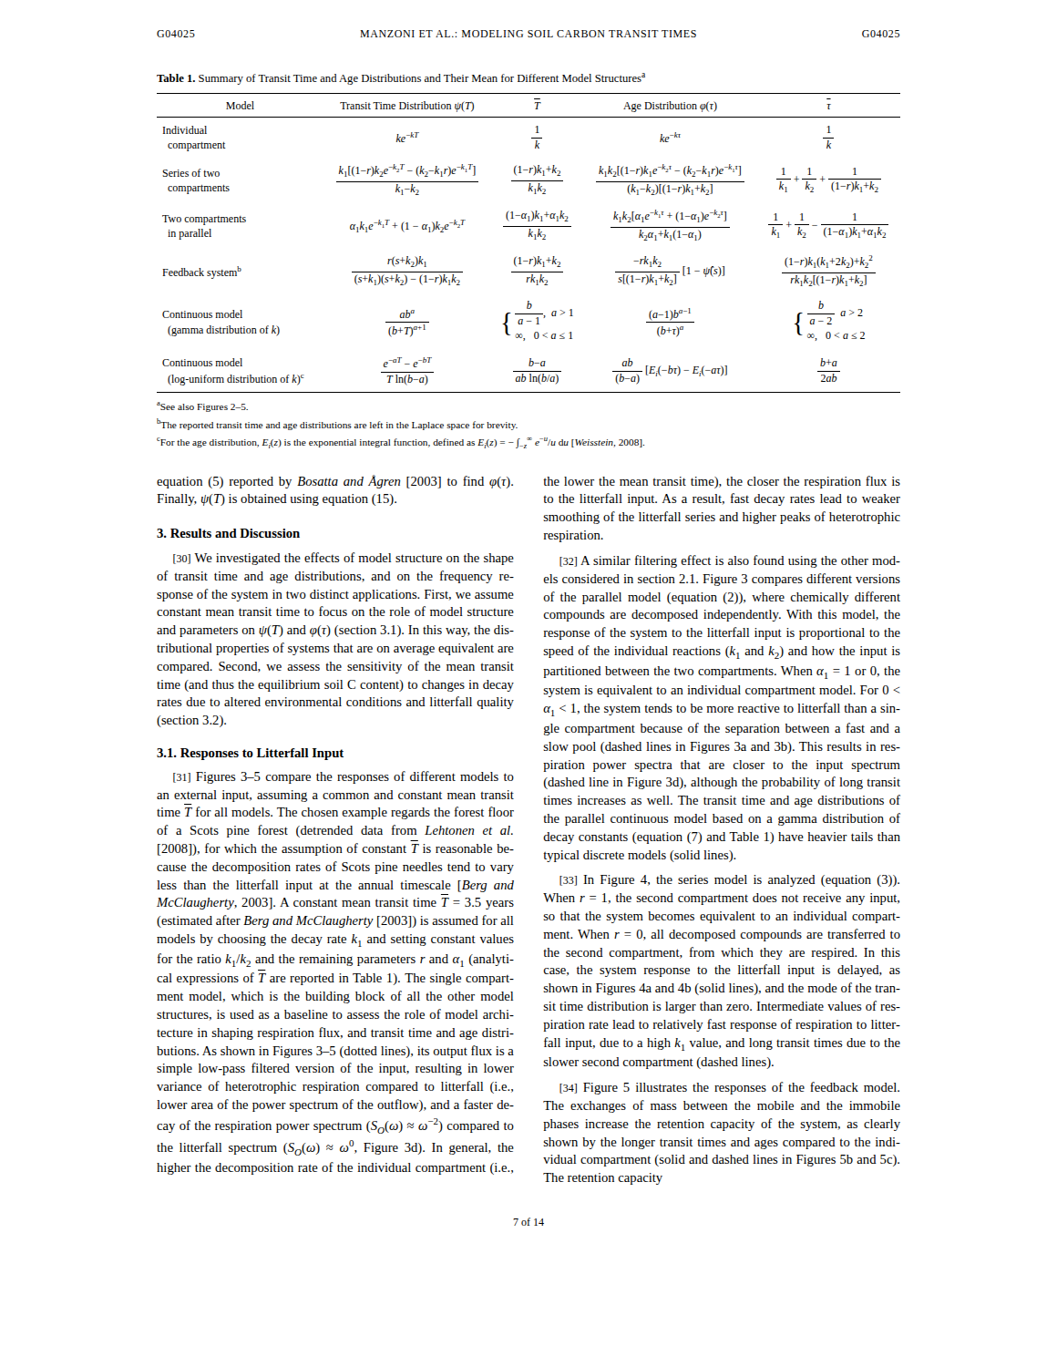G04025 MANZONI ET AL.: MODELING SOIL CARBON TRANSIT TIMES G04025
Table 1. Summary of Transit Time and Age Distributions and Their Mean for Different Model Structures a
| Model | Transit Time Distribution ψ ( T ) | T | Age Distribution φ ( τ ) | τ |
| --- | --- | --- | --- | --- |
| Individual compartment | ke − kT | 1 k | ke − kτ | 1 k |
| Series of two compartments | k 1 [(1− r ) k 2 e − k 2 T − ( k 2 − k 1 r ) e − k 1 T ] k 1 − k 2 | (1− r ) k 1 + k 2 k 1 k 2 | k 1 k 2 [(1− r ) k 1 e − k 2 τ − ( k 2 − k 1 r ) e − k 1 τ ] ( k 1 − k 2 )[(1− r ) k 1 + k 2 ] | 1 k 1 + 1 k 2 + 1 (1− r ) k 1 + k 2 |
| Two compartments in parallel | α 1 k 1 e − k 1 T + (1 − α 1 ) k 2 e − k 2 T | (1− α 1 ) k 1 + α 1 k 2 k 1 k 2 | k 1 k 2 [ α 1 e − k 1 τ + (1− α 1 ) e − k 2 τ ] k 2 α 1 + k 1 (1− α 1 ) | 1 k 1 + 1 k 2 − 1 (1− α 1 ) k 1 + α 1 k 2 |
| Feedback system b | r ( s + k 2 ) k 1 ( s + k 1 )( s + k 2 ) − (1− r ) k 1 k 2 | (1− r ) k 1 + k 2 rk 1 k 2 | − rk 1 k 2 s [(1− r ) k 1 + k 2 ] [1 − ψ̂ ( s )] | (1− r ) k 1 ( k 1 +2 k 2 )+ k 2 2 rk 1 k 2 [(1− r ) k 1 + k 2 ] |
| Continuous model (gamma distribution of k ) | ab a ( b + T ) a +1 | { b a − 1 , a > 1 ∞, 0 < a ≤ 1 | ( a −1) b a −1 ( b + τ ) a | { b a − 2 a > 2 ∞, 0 < a ≤ 2 |
| Continuous model (log-uniform distribution of k ) c | e − aT − e − bT T ln( b − a ) | b − a ab ln( b / a ) | ab ( b − a ) [ E i (− bτ ) − E i (− aτ )] | b + a 2 ab |
aSee also Figures 2–5.
bThe reported transit time and age distributions are left in the Laplace space for brevity.
cFor the age distribution, Ei(z) is the exponential integral function, defined as Ei(z) = − ∫−z∞ e−u/u du [Weisstein, 2008].
equation (5) reported by Bosatta and Ågren [2003] to find φ(τ). Finally, ψ(T) is obtained using equation (15).
3. Results and Discussion
[30] We investigated the effects of model structure on the shape of transit time and age distributions, and on the frequency response of the system in two distinct applications. First, we assume constant mean transit time to focus on the role of model structure and parameters on ψ(T) and φ(τ) (section 3.1). In this way, the distributional properties of systems that are on average equivalent are compared. Second, we assess the sensitivity of the mean transit time (and thus the equilibrium soil C content) to changes in decay rates due to altered environmental conditions and litterfall quality (section 3.2).
3.1. Responses to Litterfall Input
[31] Figures 3–5 compare the responses of different models to an external input, assuming a common and constant mean transit time T for all models. The chosen example regards the forest floor of a Scots pine forest (detrended data from Lehtonen et al. [2008]), for which the assumption of constant T is reasonable because the decomposition rates of Scots pine needles tend to vary less than the litterfall input at the annual timescale [Berg and McClaugherty, 2003]. A constant mean transit time T = 3.5 years (estimated after Berg and McClaugherty [2003]) is assumed for all models by choosing the decay rate k1 and setting constant values for the ratio k1/k2 and the remaining parameters r and α1 (analytical expressions of T are reported in Table 1). The single compartment model, which is the building block of all the other model structures, is used as a baseline to assess the role of model architecture in shaping respiration flux, and transit time and age distributions. As shown in Figures 3–5 (dotted lines), its output flux is a simple low-pass filtered version of the input, resulting in lower variance of heterotrophic respiration compared to litterfall (i.e., lower area of the power spectrum of the outflow), and a faster decay of the respiration power spectrum (SO(ω) ≈ ω−2) compared to the litterfall spectrum (SO(ω) ≈ ω0, Figure 3d). In general, the higher the decomposition rate of the individual compartment (i.e., the lower the mean transit time), the closer the respiration flux is to the litterfall input. As a result, fast decay rates lead to weaker smoothing of the litterfall series and higher peaks of heterotrophic respiration.
[32] A similar filtering effect is also found using the other models considered in section 2.1. Figure 3 compares different versions of the parallel model (equation (2)), where chemically different compounds are decomposed independently. With this model, the response of the system to the litterfall input is proportional to the speed of the individual reactions (k1 and k2) and how the input is partitioned between the two compartments. When α1 = 1 or 0, the system is equivalent to an individual compartment model. For 0 < α1 < 1, the system tends to be more reactive to litterfall than a single compartment because of the separation between a fast and a slow pool (dashed lines in Figures 3a and 3b). This results in respiration power spectra that are closer to the input spectrum (dashed line in Figure 3d), although the probability of long transit times increases as well. The transit time and age distributions of the parallel continuous model based on a gamma distribution of decay constants (equation (7) and Table 1) have heavier tails than typical discrete models (solid lines).
[33] In Figure 4, the series model is analyzed (equation (3)). When r = 1, the second compartment does not receive any input, so that the system becomes equivalent to an individual compartment. When r = 0, all decomposed compounds are transferred to the second compartment, from which they are respired. In this case, the system response to the litterfall input is delayed, as shown in Figures 4a and 4b (solid lines), and the mode of the transit time distribution is larger than zero. Intermediate values of respiration rate lead to relatively fast response of respiration to litterfall input, due to a high k1 value, and long transit times due to the slower second compartment (dashed lines).
[34] Figure 5 illustrates the responses of the feedback model. The exchanges of mass between the mobile and the immobile phases increase the retention capacity of the system, as clearly shown by the longer transit times and ages compared to the individual compartment (solid and dashed lines in Figures 5b and 5c). The retention capacity
7 of 14